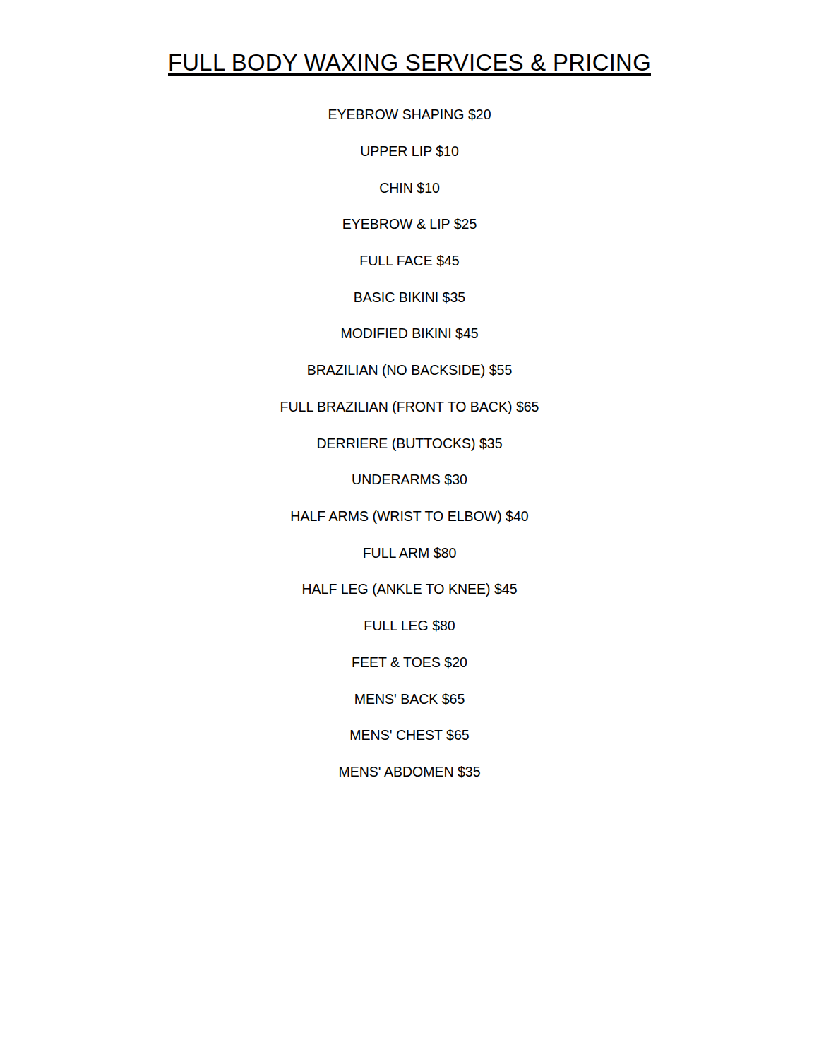FULL BODY WAXING SERVICES & PRICING
EYEBROW SHAPING $20
UPPER LIP $10
CHIN $10
EYEBROW & LIP $25
FULL FACE $45
BASIC BIKINI $35
MODIFIED BIKINI $45
BRAZILIAN (NO BACKSIDE) $55
FULL BRAZILIAN (FRONT TO BACK) $65
DERRIERE (BUTTOCKS) $35
UNDERARMS $30
HALF ARMS (WRIST TO ELBOW) $40
FULL ARM $80
HALF LEG (ANKLE TO KNEE) $45
FULL LEG $80
FEET & TOES $20
MENS' BACK $65
MENS' CHEST $65
MENS' ABDOMEN $35